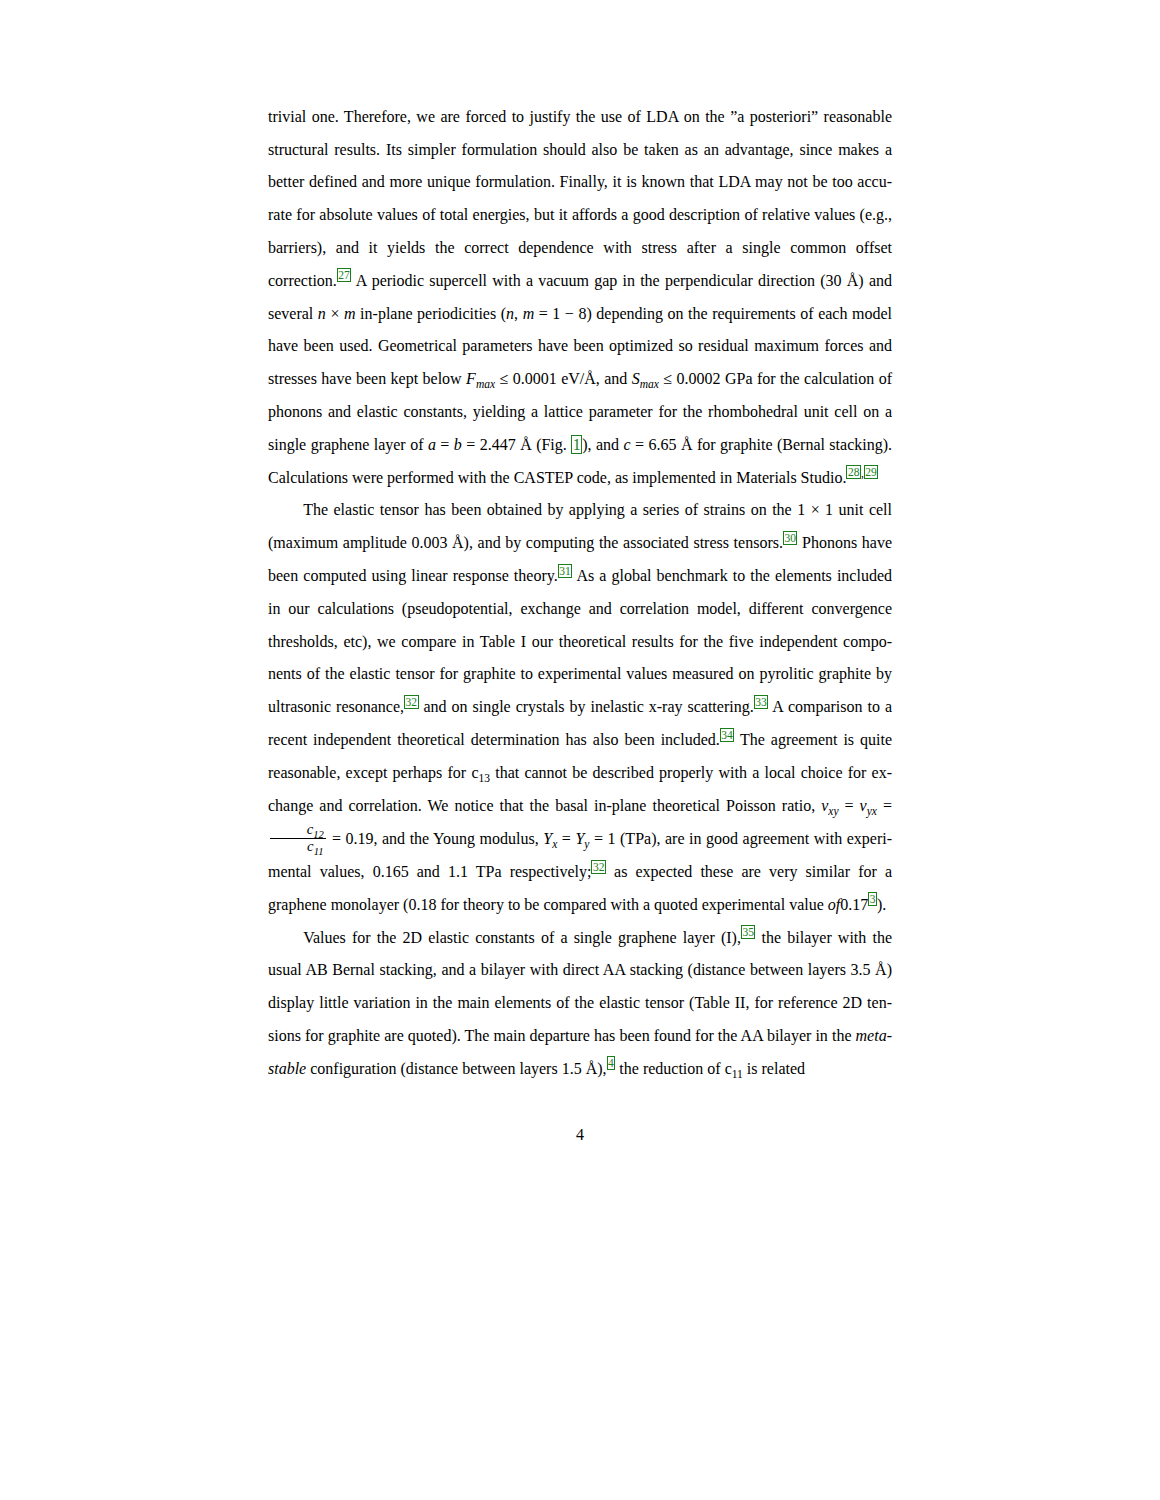trivial one. Therefore, we are forced to justify the use of LDA on the ”a posteriori” reasonable structural results. Its simpler formulation should also be taken as an advantage, since makes a better defined and more unique formulation. Finally, it is known that LDA may not be too accurate for absolute values of total energies, but it affords a good description of relative values (e.g., barriers), and it yields the correct dependence with stress after a single common offset correction.27 A periodic supercell with a vacuum gap in the perpendicular direction (30 Å) and several n × m in-plane periodicities (n, m = 1 − 8) depending on the requirements of each model have been used. Geometrical parameters have been optimized so residual maximum forces and stresses have been kept below Fmax ≤ 0.0001 eV/Å, and Smax ≤ 0.0002 GPa for the calculation of phonons and elastic constants, yielding a lattice parameter for the rhombohedral unit cell on a single graphene layer of a = b = 2.447 Å (Fig. 1), and c = 6.65 Å for graphite (Bernal stacking). Calculations were performed with the CASTEP code, as implemented in Materials Studio.28,29
The elastic tensor has been obtained by applying a series of strains on the 1 × 1 unit cell (maximum amplitude 0.003 Å), and by computing the associated stress tensors.30 Phonons have been computed using linear response theory.31 As a global benchmark to the elements included in our calculations (pseudopotential, exchange and correlation model, different convergence thresholds, etc), we compare in Table I our theoretical results for the five independent components of the elastic tensor for graphite to experimental values measured on pyrolitic graphite by ultrasonic resonance,32 and on single crystals by inelastic x-ray scattering.33 A comparison to a recent independent theoretical determination has also been included.34 The agreement is quite reasonable, except perhaps for c13 that cannot be described properly with a local choice for exchange and correlation. We notice that the basal in-plane theoretical Poisson ratio, νxy = νyx = c12 c11 = 0.19, and the Young modulus, Yx = Yy = 1 (TPa), are in good agreement with experimental values, 0.165 and 1.1 TPa respectively;32 as expected these are very similar for a graphene monolayer (0.18 for theory to be compared with a quoted experimental value of0.173).
Values for the 2D elastic constants of a single graphene layer (I),35 the bilayer with the usual AB Bernal stacking, and a bilayer with direct AA stacking (distance between layers 3.5 Å) display little variation in the main elements of the elastic tensor (Table II, for reference 2D tensions for graphite are quoted). The main departure has been found for the AA bilayer in the metastable configuration (distance between layers 1.5 Å),4 the reduction of c11 is related
4